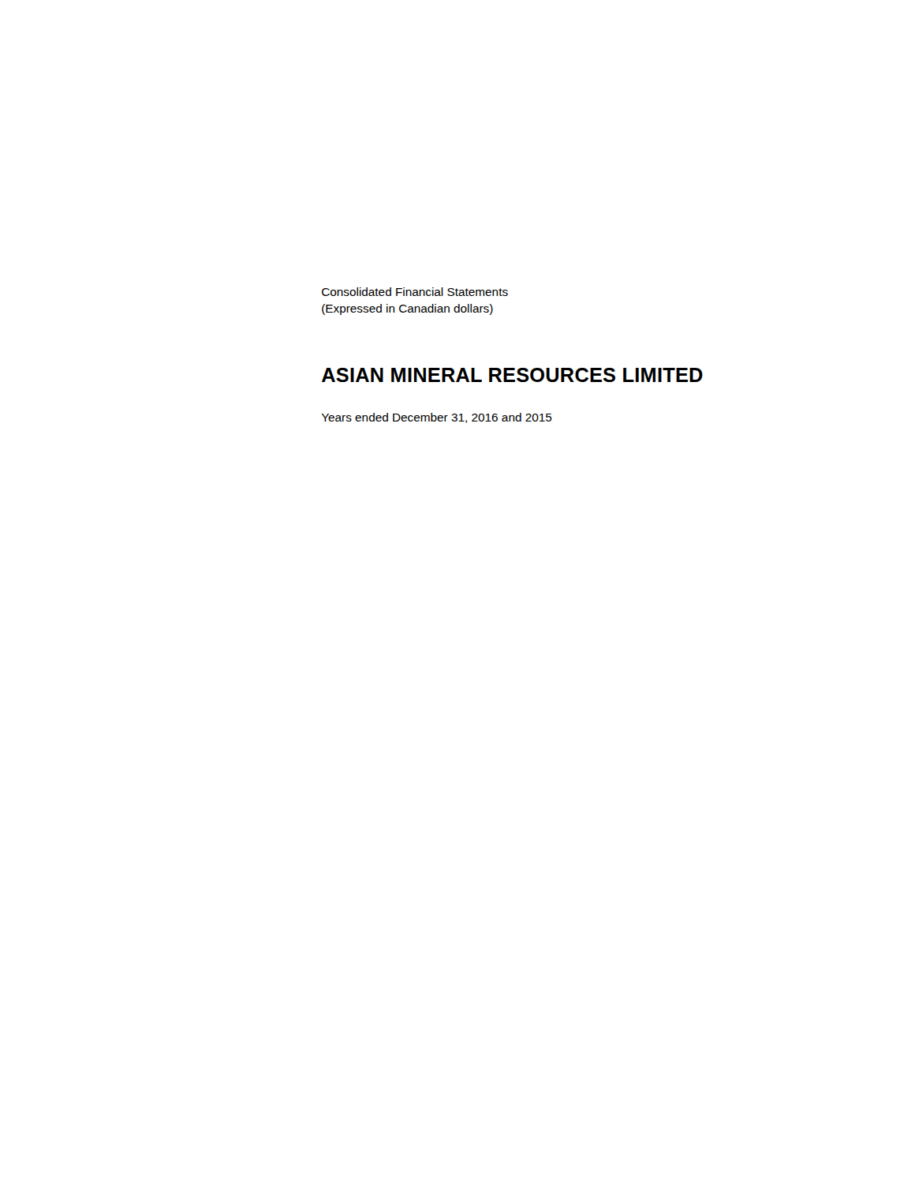Consolidated Financial Statements
(Expressed in Canadian dollars)
ASIAN MINERAL RESOURCES LIMITED
Years ended December 31, 2016 and 2015